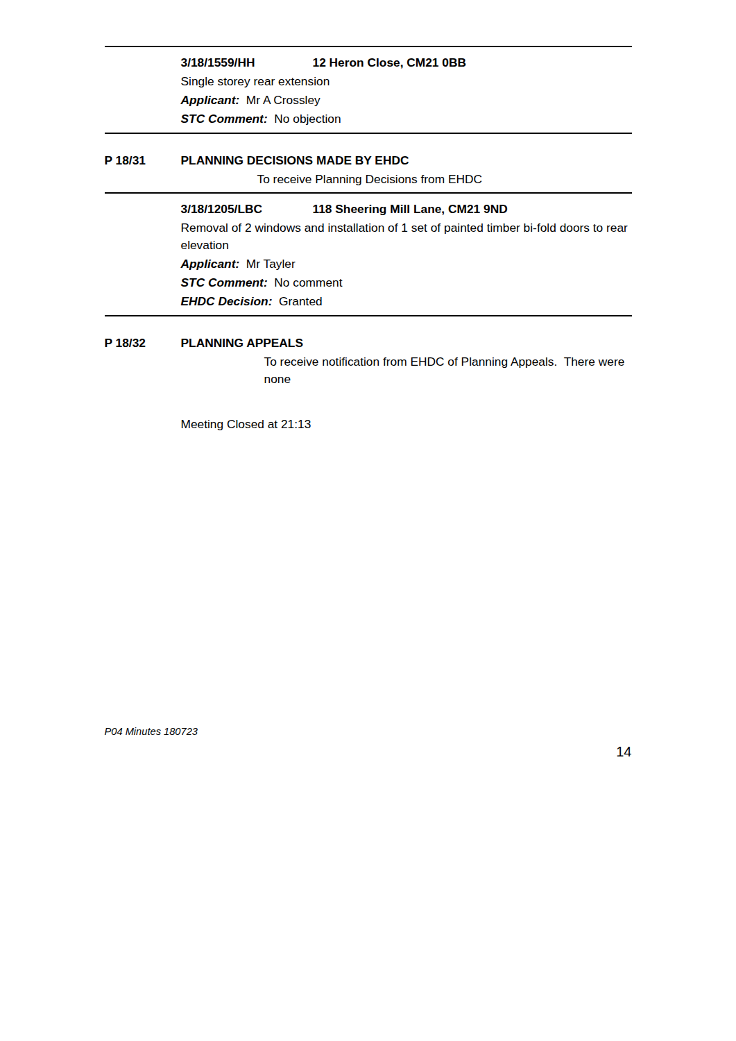3/18/1559/HH12 Heron Close, CM21 0BB
Single storey rear extension
Applicant: Mr A Crossley
STC Comment: No objection
P 18/31 PLANNING DECISIONS MADE BY EHDC
To receive Planning Decisions from EHDC
3/18/1205/LBC118 Sheering Mill Lane, CM21 9ND
Removal of 2 windows and installation of 1 set of painted timber bi-fold doors to rear elevation
Applicant: Mr Tayler
STC Comment: No comment
EHDC Decision: Granted
P 18/32 PLANNING APPEALS
To receive notification from EHDC of Planning Appeals. There were none
Meeting Closed at 21:13
P04 Minutes 180723
14